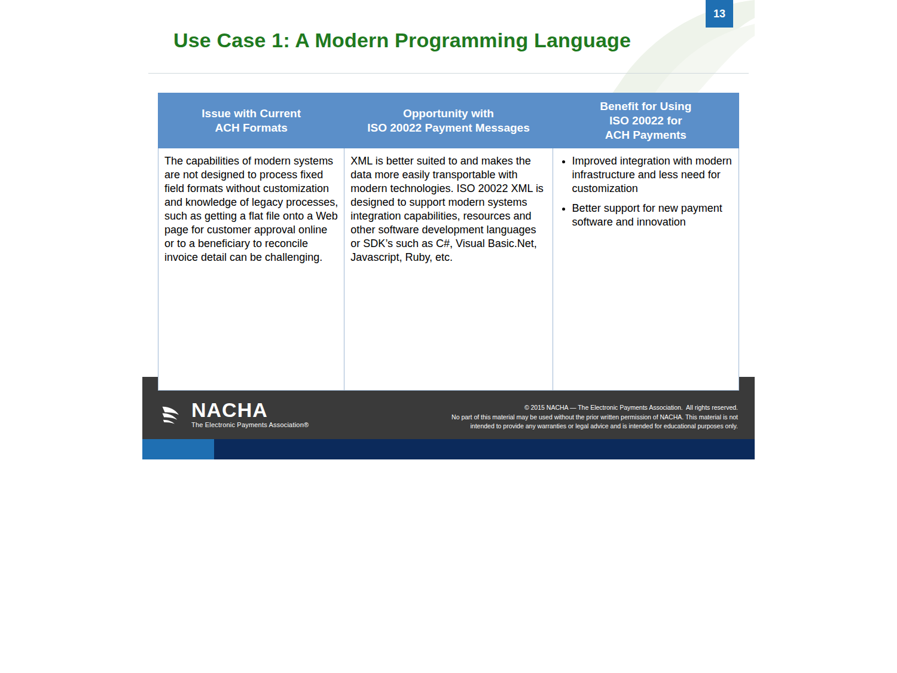13
Use Case 1: A Modern Programming Language
| Issue with Current ACH Formats | Opportunity with ISO 20022 Payment Messages | Benefit for Using ISO 20022 for ACH Payments |
| --- | --- | --- |
| The capabilities of modern systems are not designed to process fixed field formats without customization and knowledge of legacy processes, such as getting a flat file onto a Web page for customer approval online or to a beneficiary to reconcile invoice detail can be challenging. | XML is better suited to and makes the data more easily transportable with modern technologies. ISO 20022 XML is designed to support modern systems integration capabilities, resources and other software development languages or SDK’s such as C#, Visual Basic.Net, Javascript, Ruby, etc. | Improved integration with modern infrastructure and less need for customization Better support for new payment software and innovation |
NACHA The Electronic Payments Association®
© 2015 NACHA — The Electronic Payments Association. All rights reserved.
No part of this material may be used without the prior written permission of NACHA. This material is not
intended to provide any warranties or legal advice and is intended for educational purposes only.